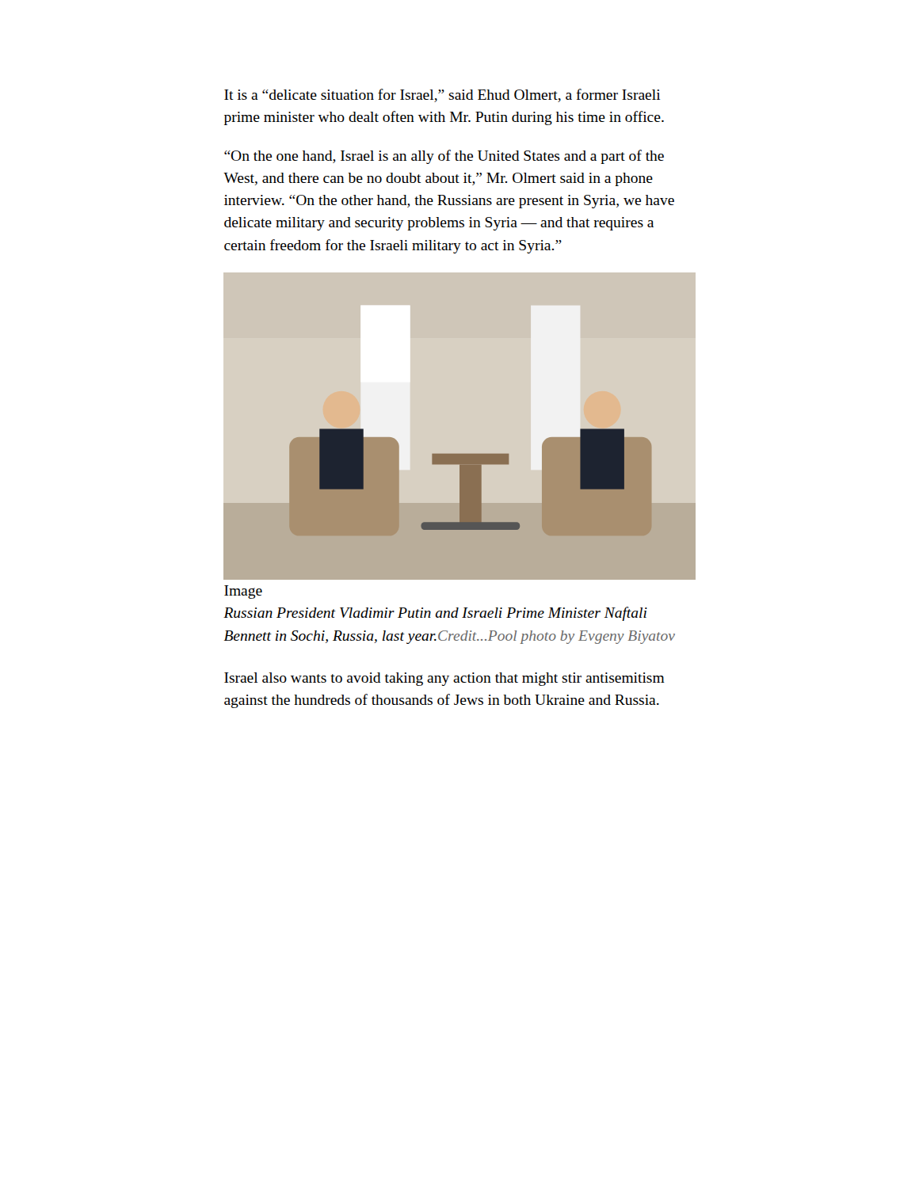It is a “delicate situation for Israel,” said Ehud Olmert, a former Israeli prime minister who dealt often with Mr. Putin during his time in office.
“On the one hand, Israel is an ally of the United States and a part of the West, and there can be no doubt about it,” Mr. Olmert said in a phone interview. “On the other hand, the Russians are present in Syria, we have delicate military and security problems in Syria — and that requires a certain freedom for the Israeli military to act in Syria.”
Image
Russian President Vladimir Putin and Israeli Prime Minister Naftali Bennett in Sochi, Russia, last year. Credit...Pool photo by Evgeny Biyatov
Israel also wants to avoid taking any action that might stir antisemitism against the hundreds of thousands of Jews in both Ukraine and Russia.